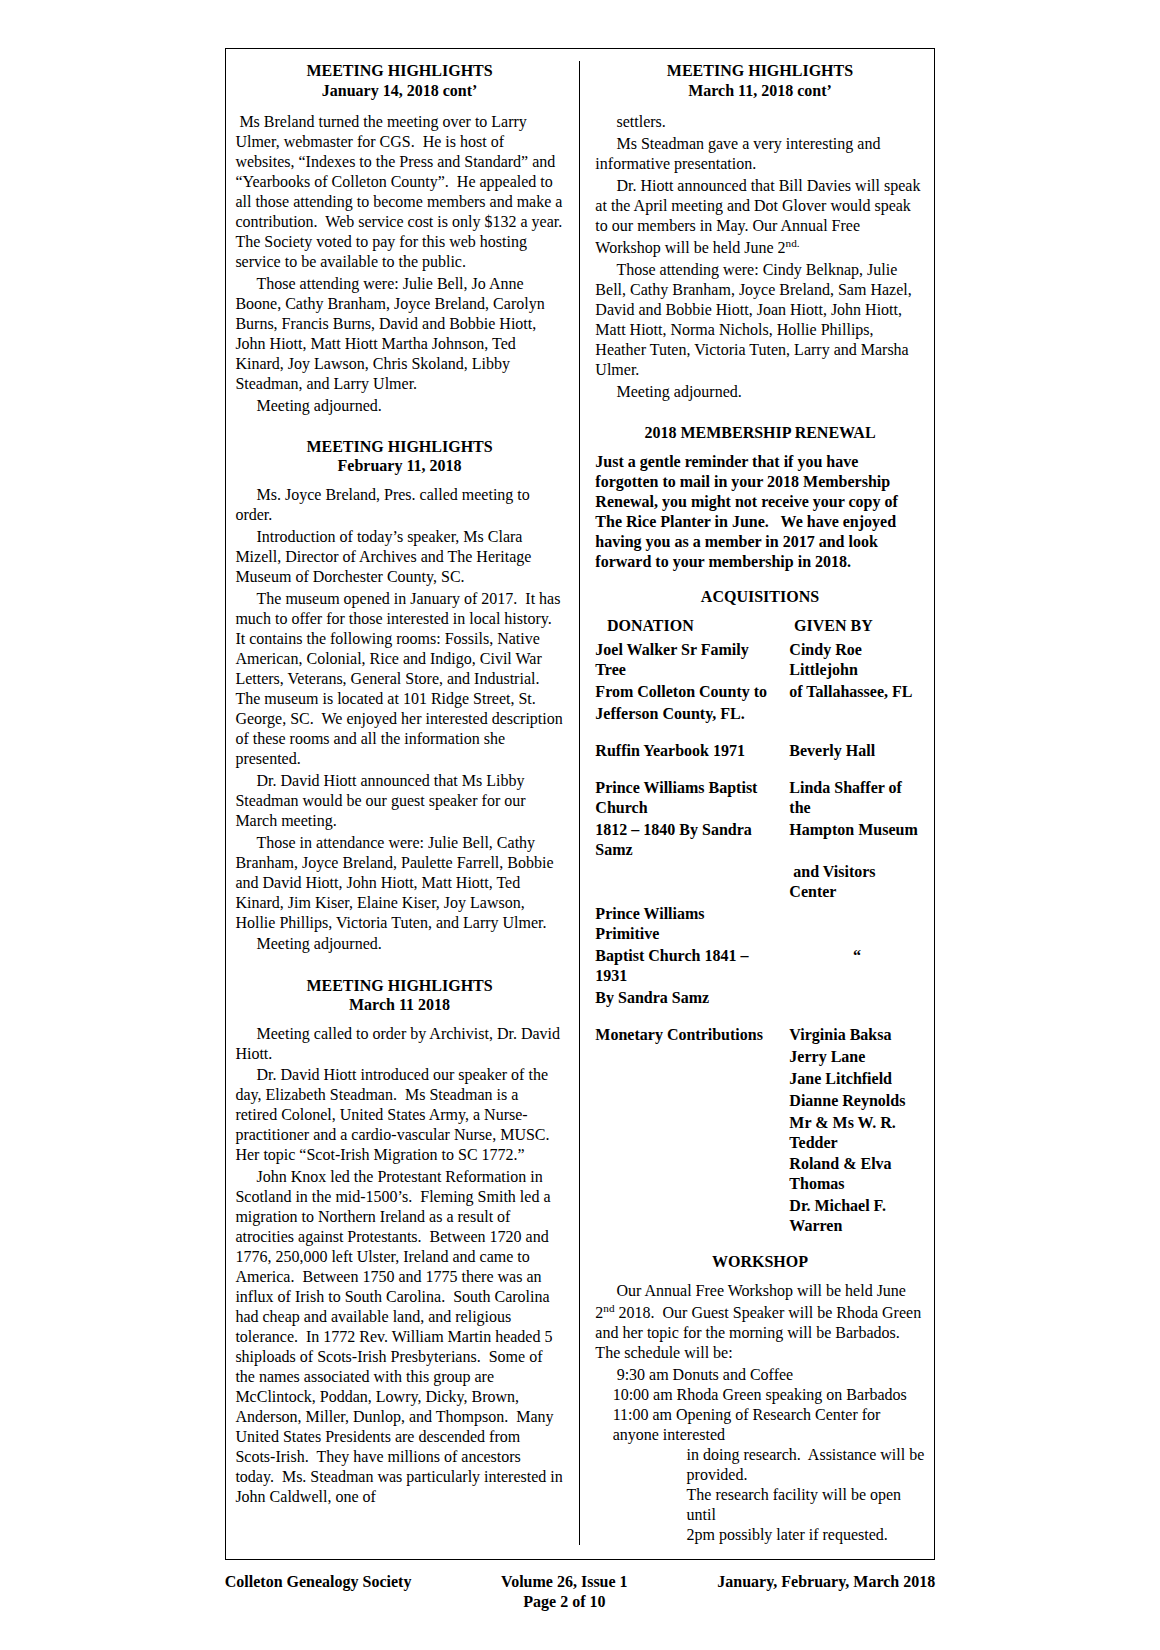MEETING HIGHLIGHTS
January 14, 2018 cont’
Ms Breland turned the meeting over to Larry Ulmer, webmaster for CGS. He is host of websites, “Indexes to the Press and Standard” and “Yearbooks of Colleton County”. He appealed to all those attending to become members and make a contribution. Web service cost is only $132 a year. The Society voted to pay for this web hosting service to be available to the public.
Those attending were: Julie Bell, Jo Anne Boone, Cathy Branham, Joyce Breland, Carolyn Burns, Francis Burns, David and Bobbie Hiott, John Hiott, Matt Hiott Martha Johnson, Ted Kinard, Joy Lawson, Chris Skoland, Libby Steadman, and Larry Ulmer.
Meeting adjourned.
MEETING HIGHLIGHTS
February 11, 2018
Ms. Joyce Breland, Pres. called meeting to order.
Introduction of today’s speaker, Ms Clara Mizell, Director of Archives and The Heritage Museum of Dorchester County, SC.
The museum opened in January of 2017. It has much to offer for those interested in local history. It contains the following rooms: Fossils, Native American, Colonial, Rice and Indigo, Civil War Letters, Veterans, General Store, and Industrial. The museum is located at 101 Ridge Street, St. George, SC. We enjoyed her interested description of these rooms and all the information she presented.
Dr. David Hiott announced that Ms Libby Steadman would be our guest speaker for our March meeting.
Those in attendance were: Julie Bell, Cathy Branham, Joyce Breland, Paulette Farrell, Bobbie and David Hiott, John Hiott, Matt Hiott, Ted Kinard, Jim Kiser, Elaine Kiser, Joy Lawson, Hollie Phillips, Victoria Tuten, and Larry Ulmer.
Meeting adjourned.
MEETING HIGHLIGHTS
March 11 2018
Meeting called to order by Archivist, Dr. David Hiott.
Dr. David Hiott introduced our speaker of the day, Elizabeth Steadman. Ms Steadman is a retired Colonel, United States Army, a Nurse-practitioner and a cardio-vascular Nurse, MUSC. Her topic “Scot-Irish Migration to SC 1772.”
John Knox led the Protestant Reformation in Scotland in the mid-1500’s. Fleming Smith led a migration to Northern Ireland as a result of atrocities against Protestants. Between 1720 and 1776, 250,000 left Ulster, Ireland and came to America. Between 1750 and 1775 there was an influx of Irish to South Carolina. South Carolina had cheap and available land, and religious tolerance. In 1772 Rev. William Martin headed 5 shiploads of Scots-Irish Presbyterians. Some of the names associated with this group are McClintock, Poddan, Lowry, Dicky, Brown, Anderson, Miller, Dunlop, and Thompson. Many United States Presidents are descended from Scots-Irish. They have millions of ancestors today. Ms. Steadman was particularly interested in John Caldwell, one of
MEETING HIGHLIGHTS
March 11, 2018 cont’
settlers.
Ms Steadman gave a very interesting and informative presentation.
Dr. Hiott announced that Bill Davies will speak at the April meeting and Dot Glover would speak to our members in May. Our Annual Free Workshop will be held June 2nd.
Those attending were: Cindy Belknap, Julie Bell, Cathy Branham, Joyce Breland, Sam Hazel, David and Bobbie Hiott, Joan Hiott, John Hiott, Matt Hiott, Norma Nichols, Hollie Phillips, Heather Tuten, Victoria Tuten, Larry and Marsha Ulmer.
Meeting adjourned.
2018 MEMBERSHIP RENEWAL
Just a gentle reminder that if you have forgotten to mail in your 2018 Membership Renewal, you might not receive your copy of The Rice Planter in June. We have enjoyed having you as a member in 2017 and look forward to your membership in 2018.
ACQUISITIONS
DONATION
GIVEN BY
| Joel Walker Sr Family Tree | Cindy Roe Littlejohn |
| From Colleton County to | of Tallahassee, FL |
| Jefferson County, FL. | |
| Ruffin Yearbook 1971 | Beverly Hall |
| Prince Williams Baptist Church | Linda Shaffer of the |
| 1812 – 1840 By Sandra Samz | Hampton Museum |
| | and Visitors Center |
| Prince Williams Primitive | |
| Baptist Church 1841 – 1931 | “ |
| By Sandra Samz | |
| Monetary Contributions | Virginia Baksa |
| | Jerry Lane |
| | Jane Litchfield |
| | Dianne Reynolds |
| | Mr & Ms W. R. Tedder |
| | Roland & Elva Thomas |
| | Dr. Michael F. Warren |
WORKSHOP
Our Annual Free Workshop will be held June 2nd 2018. Our Guest Speaker will be Rhoda Green and her topic for the morning will be Barbados. The schedule will be:
9:30 am Donuts and Coffee
10:00 am Rhoda Green speaking on Barbados
11:00 am Opening of Research Center for anyone interested
in doing research. Assistance will be provided.
The research facility will be open until
2pm possibly later if requested.
Colleton Genealogy Society
Volume 26, Issue 1
Page 2 of 10
January, February, March 2018